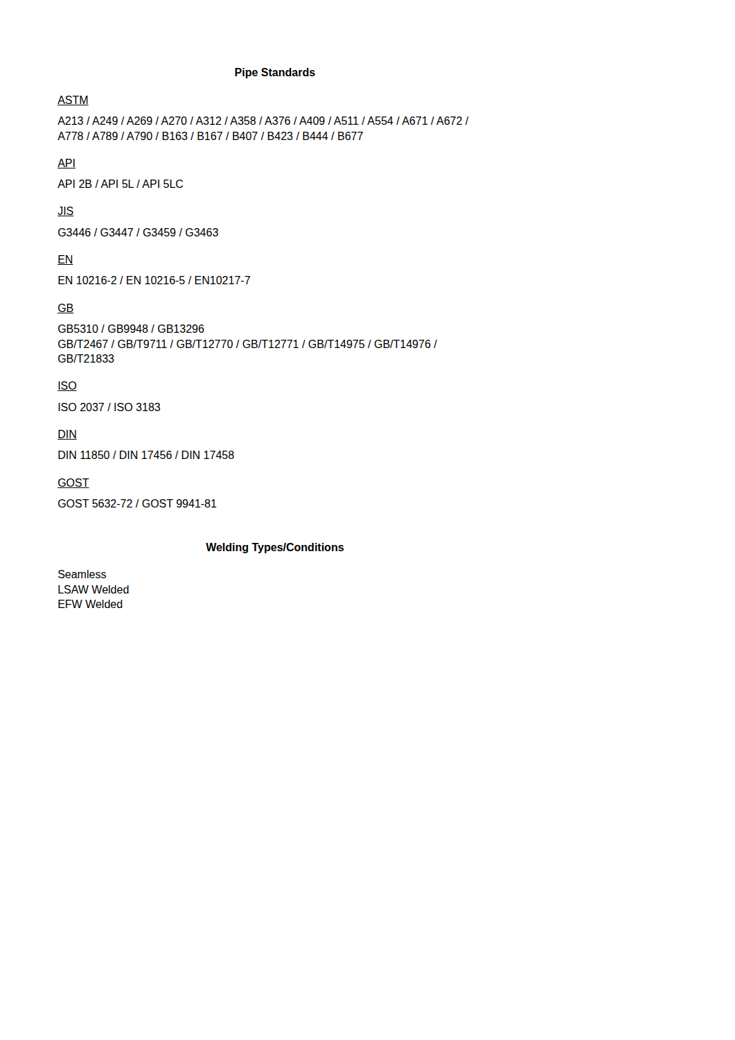Pipe Standards
ASTM
A213 / A249 / A269 / A270 / A312 / A358 / A376 / A409 / A511 / A554 / A671 / A672 / A778 / A789 / A790 / B163 / B167 / B407 / B423 / B444 / B677
API
API 2B / API 5L / API 5LC
JIS
G3446 / G3447 / G3459 / G3463
EN
EN 10216-2 / EN 10216-5 / EN10217-7
GB
GB5310 / GB9948 / GB13296
GB/T2467 / GB/T9711 / GB/T12770 / GB/T12771 / GB/T14975 / GB/T14976 / GB/T21833
ISO
ISO 2037 / ISO 3183
DIN
DIN 11850 / DIN 17456 / DIN 17458
GOST
GOST 5632-72 / GOST 9941-81
Welding Types/Conditions
Seamless
LSAW Welded
EFW Welded